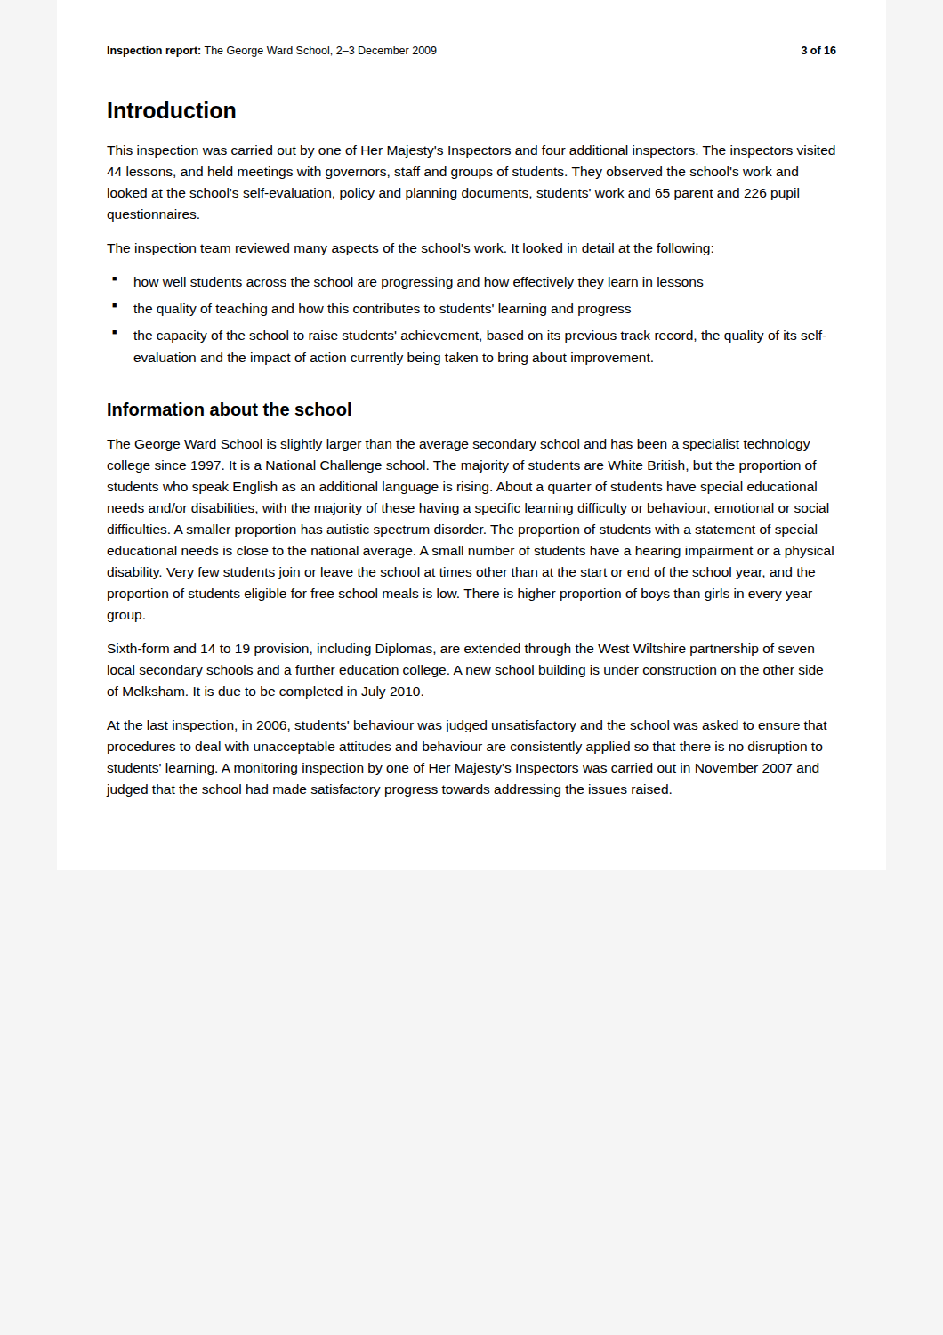Inspection report: The George Ward School, 2–3 December 2009
3 of 16
Introduction
This inspection was carried out by one of Her Majesty's Inspectors and four additional inspectors. The inspectors visited 44 lessons, and held meetings with governors, staff and groups of students. They observed the school's work and looked at the school's self-evaluation, policy and planning documents, students' work and 65 parent and 226 pupil questionnaires.
The inspection team reviewed many aspects of the school's work. It looked in detail at the following:
how well students across the school are progressing and how effectively they learn in lessons
the quality of teaching and how this contributes to students' learning and progress
the capacity of the school to raise students' achievement, based on its previous track record, the quality of its self-evaluation and the impact of action currently being taken to bring about improvement.
Information about the school
The George Ward School is slightly larger than the average secondary school and has been a specialist technology college since 1997. It is a National Challenge school. The majority of students are White British, but the proportion of students who speak English as an additional language is rising. About a quarter of students have special educational needs and/or disabilities, with the majority of these having a specific learning difficulty or behaviour, emotional or social difficulties. A smaller proportion has autistic spectrum disorder. The proportion of students with a statement of special educational needs is close to the national average. A small number of students have a hearing impairment or a physical disability. Very few students join or leave the school at times other than at the start or end of the school year, and the proportion of students eligible for free school meals is low. There is higher proportion of boys than girls in every year group.
Sixth-form and 14 to 19 provision, including Diplomas, are extended through the West Wiltshire partnership of seven local secondary schools and a further education college. A new school building is under construction on the other side of Melksham. It is due to be completed in July 2010.
At the last inspection, in 2006, students' behaviour was judged unsatisfactory and the school was asked to ensure that procedures to deal with unacceptable attitudes and behaviour are consistently applied so that there is no disruption to students' learning. A monitoring inspection by one of Her Majesty's Inspectors was carried out in November 2007 and judged that the school had made satisfactory progress towards addressing the issues raised.